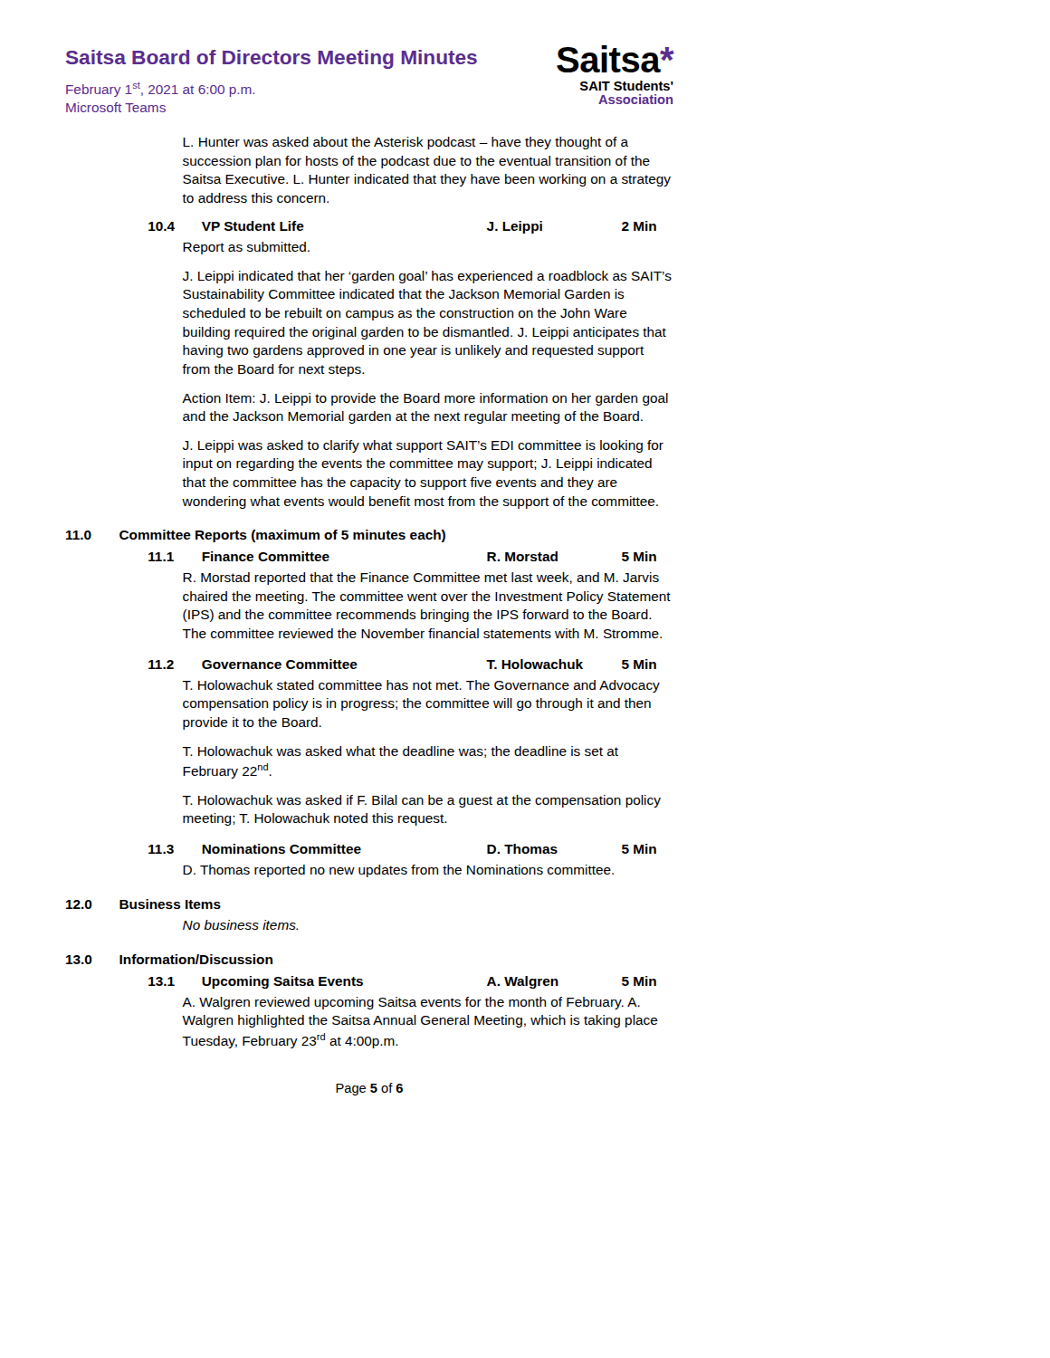Saitsa Board of Directors Meeting Minutes
February 1st, 2021 at 6:00 p.m.
Microsoft Teams
Saitsa*
SAIT Students'Association
L. Hunter was asked about the Asterisk podcast – have they thought of a succession plan for hosts of the podcast due to the eventual transition of the Saitsa Executive. L. Hunter indicated that they have been working on a strategy to address this concern.
10.4 VP Student Life J. Leippi 2 Min
Report as submitted.
J. Leippi indicated that her ‘garden goal’ has experienced a roadblock as SAIT’s Sustainability Committee indicated that the Jackson Memorial Garden is scheduled to be rebuilt on campus as the construction on the John Ware building required the original garden to be dismantled. J. Leippi anticipates that having two gardens approved in one year is unlikely and requested support from the Board for next steps.
Action Item: J. Leippi to provide the Board more information on her garden goal and the Jackson Memorial garden at the next regular meeting of the Board.
J. Leippi was asked to clarify what support SAIT’s EDI committee is looking for input on regarding the events the committee may support; J. Leippi indicated that the committee has the capacity to support five events and they are wondering what events would benefit most from the support of the committee.
11.0 Committee Reports (maximum of 5 minutes each)
11.1 Finance Committee R. Morstad 5 Min
R. Morstad reported that the Finance Committee met last week, and M. Jarvis chaired the meeting. The committee went over the Investment Policy Statement (IPS) and the committee recommends bringing the IPS forward to the Board. The committee reviewed the November financial statements with M. Stromme.
11.2 Governance Committee T. Holowachuk 5 Min
T. Holowachuk stated committee has not met. The Governance and Advocacy compensation policy is in progress; the committee will go through it and then provide it to the Board.
T. Holowachuk was asked what the deadline was; the deadline is set at February 22nd.
T. Holowachuk was asked if F. Bilal can be a guest at the compensation policy meeting; T. Holowachuk noted this request.
11.3 Nominations Committee D. Thomas 5 Min
D. Thomas reported no new updates from the Nominations committee.
12.0 Business Items
No business items.
13.0 Information/Discussion
13.1 Upcoming Saitsa Events A. Walgren 5 Min
A. Walgren reviewed upcoming Saitsa events for the month of February. A. Walgren highlighted the Saitsa Annual General Meeting, which is taking place Tuesday, February 23rd at 4:00p.m.
Page 5 of 6